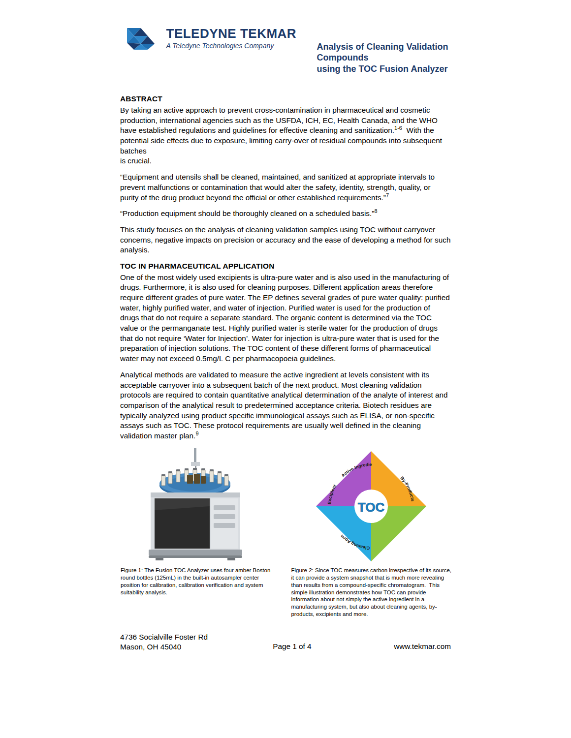TELEDYNE TEKMAR
A Teledyne Technologies Company
Analysis of Cleaning Validation Compounds
using the TOC Fusion Analyzer
ABSTRACT
By taking an active approach to prevent cross-contamination in pharmaceutical and cosmetic production, international agencies such as the USFDA, ICH, EC, Health Canada, and the WHO have established regulations and guidelines for effective cleaning and sanitization.1-6 With the potential side effects due to exposure, limiting carry-over of residual compounds into subsequent batches
is crucial.
“Equipment and utensils shall be cleaned, maintained, and sanitized at appropriate intervals to prevent malfunctions or contamination that would alter the safety, identity, strength, quality, or purity of the drug product beyond the official or other established requirements.”7
“Production equipment should be thoroughly cleaned on a scheduled basis.”8
This study focuses on the analysis of cleaning validation samples using TOC without carryover concerns, negative impacts on precision or accuracy and the ease of developing a method for such analysis.
TOC IN PHARMACEUTICAL APPLICATION
One of the most widely used excipients is ultra-pure water and is also used in the manufacturing of drugs. Furthermore, it is also used for cleaning purposes. Different application areas therefore require different grades of pure water. The EP defines several grades of pure water quality: purified water, highly purified water, and water of injection. Purified water is used for the production of drugs that do not require a separate standard. The organic content is determined via the TOC value or the permanganate test. Highly purified water is sterile water for the production of drugs that do not require ‘Water for Injection’. Water for injection is ultra-pure water that is used for the preparation of injection solutions. The TOC content of these different forms of pharmaceutical water may not exceed 0.5mg/L C per pharmacopoeia guidelines.
Analytical methods are validated to measure the active ingredient at levels consistent with its acceptable carryover into a subsequent batch of the next product. Most cleaning validation protocols are required to contain quantitative analytical determination of the analyte of interest and comparison of the analytical result to predetermined acceptance criteria. Biotech residues are typically analyzed using product specific immunological assays such as ELISA, or non-specific assays such as TOC. These protocol requirements are usually well defined in the cleaning validation master plan.9
Figure 1: The Fusion TOC Analyzer uses four amber Boston round bottles (125mL) in the built-in autosampler center position for calibration, calibration verification and system suitability analysis.
TOC Excipient By-Products Cleaning Agent Active Ingredient
Figure 2: Since TOC measures carbon irrespective of its source, it can provide a system snapshot that is much more revealing than results from a compound-specific chromatogram. This simple illustration demonstrates how TOC can provide information about not simply the active ingredient in a manufacturing system, but also about cleaning agents, by-products, excipients and more.
4736 Socialville Foster Rd
Mason, OH 45040
Page 1 of 4
www.tekmar.com